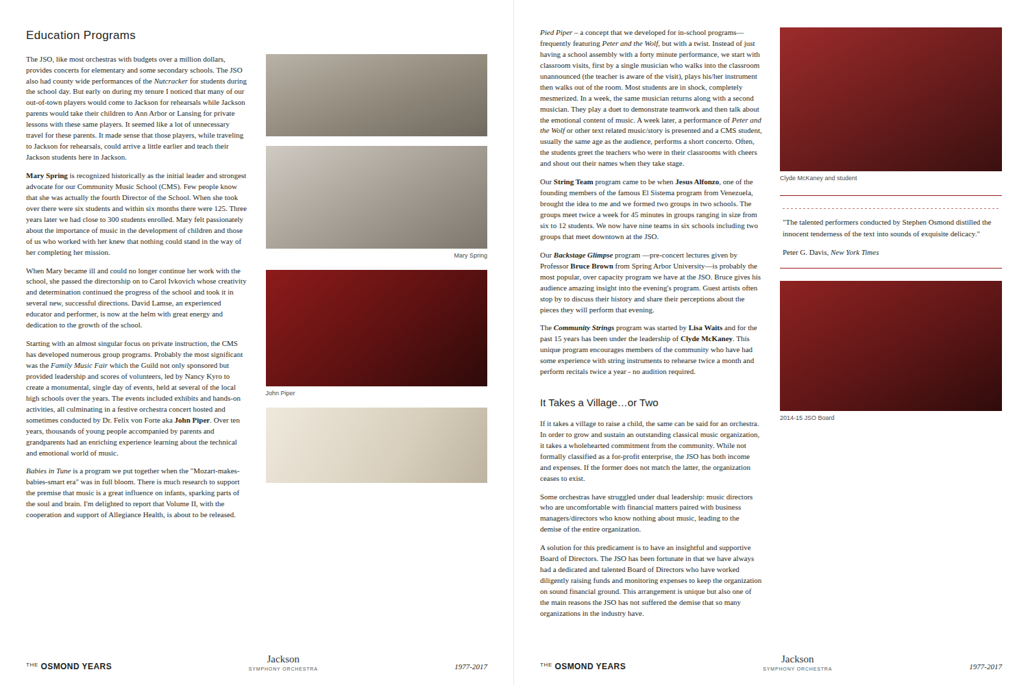Education Programs
The JSO, like most orchestras with budgets over a million dollars, provides concerts for elementary and some secondary schools. The JSO also had county wide performances of the Nutcracker for students during the school day. But early on during my tenure I noticed that many of our out-of-town players would come to Jackson for rehearsals while Jackson parents would take their children to Ann Arbor or Lansing for private lessons with these same players. It seemed like a lot of unnecessary travel for these parents. It made sense that those players, while traveling to Jackson for rehearsals, could arrive a little earlier and teach their Jackson students here in Jackson.
Mary Spring is recognized historically as the initial leader and strongest advocate for our Community Music School (CMS). Few people know that she was actually the fourth Director of the School. When she took over there were six students and within six months there were 125. Three years later we had close to 300 students enrolled. Mary felt passionately about the importance of music in the development of children and those of us who worked with her knew that nothing could stand in the way of her completing her mission.
When Mary became ill and could no longer continue her work with the school, she passed the directorship on to Carol Ivkovich whose creativity and determination continued the progress of the school and took it in several new, successful directions. David Lamse, an experienced educator and performer, is now at the helm with great energy and dedication to the growth of the school.
Starting with an almost singular focus on private instruction, the CMS has developed numerous group programs. Probably the most significant was the Family Music Fair which the Guild not only sponsored but provided leadership and scores of volunteers, led by Nancy Kyro to create a monumental, single day of events, held at several of the local high schools over the years. The events included exhibits and hands-on activities, all culminating in a festive orchestra concert hosted and sometimes conducted by Dr. Felix von Forte aka John Piper. Over ten years, thousands of young people accompanied by parents and grandparents had an enriching experience learning about the technical and emotional world of music.
Babies in Tune is a program we put together when the "Mozart-makes-babies-smart era" was in full bloom. There is much research to support the premise that music is a great influence on infants, sparking parts of the soul and brain. I'm delighted to report that Volume II, with the cooperation and support of Allegiance Health, is about to be released.
Mary Spring
John Piper
THE OSMOND YEARS
Jackson Symphony Orchestra
1977-2017
Pied Piper – a concept that we developed for in-school programs—frequently featuring Peter and the Wolf, but with a twist. Instead of just having a school assembly with a forty minute performance, we start with classroom visits, first by a single musician who walks into the classroom unannounced (the teacher is aware of the visit), plays his/her instrument then walks out of the room. Most students are in shock, completely mesmerized. In a week, the same musician returns along with a second musician. They play a duet to demonstrate teamwork and then talk about the emotional content of music. A week later, a performance of Peter and the Wolf or other text related music/story is presented and a CMS student, usually the same age as the audience, performs a short concerto. Often, the students greet the teachers who were in their classrooms with cheers and shout out their names when they take stage.
Our String Team program came to be when Jesus Alfonzo, one of the founding members of the famous El Sistema program from Venezuela, brought the idea to me and we formed two groups in two schools. The groups meet twice a week for 45 minutes in groups ranging in size from six to 12 students. We now have nine teams in six schools including two groups that meet downtown at the JSO.
Our Backstage Glimpse program —pre-concert lectures given by Professor Bruce Brown from Spring Arbor University—is probably the most popular, over capacity program we have at the JSO. Bruce gives his audience amazing insight into the evening's program. Guest artists often stop by to discuss their history and share their perceptions about the pieces they will perform that evening.
The Community Strings program was started by Lisa Waits and for the past 15 years has been under the leadership of Clyde McKaney. This unique program encourages members of the community who have had some experience with string instruments to rehearse twice a month and perform recitals twice a year - no audition required.
It Takes a Village…or Two
If it takes a village to raise a child, the same can be said for an orchestra. In order to grow and sustain an outstanding classical music organization, it takes a wholehearted commitment from the community. While not formally classified as a for-profit enterprise, the JSO has both income and expenses. If the former does not match the latter, the organization ceases to exist.
Some orchestras have struggled under dual leadership: music directors who are uncomfortable with financial matters paired with business managers/directors who know nothing about music, leading to the demise of the entire organization.
A solution for this predicament is to have an insightful and supportive Board of Directors. The JSO has been fortunate in that we have always had a dedicated and talented Board of Directors who have worked diligently raising funds and monitoring expenses to keep the organization on sound financial ground. This arrangement is unique but also one of the main reasons the JSO has not suffered the demise that so many organizations in the industry have.
Clyde McKaney and student
"The talented performers conducted by Stephen Osmond distilled the innocent tenderness of the text into sounds of exquisite delicacy."
Peter G. Davis, New York Times
2014-15 JSO Board
THE OSMOND YEARS
Jackson Symphony Orchestra
1977-2017